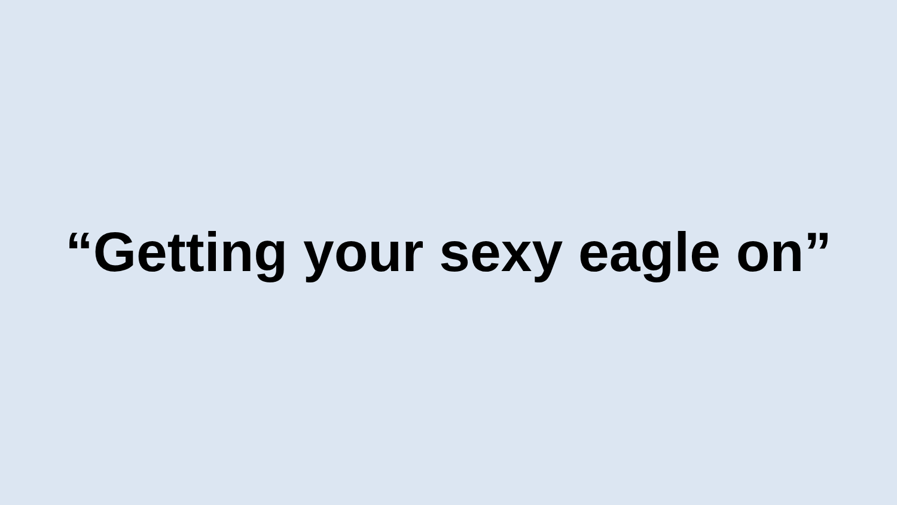“Getting your sexy eagle on”